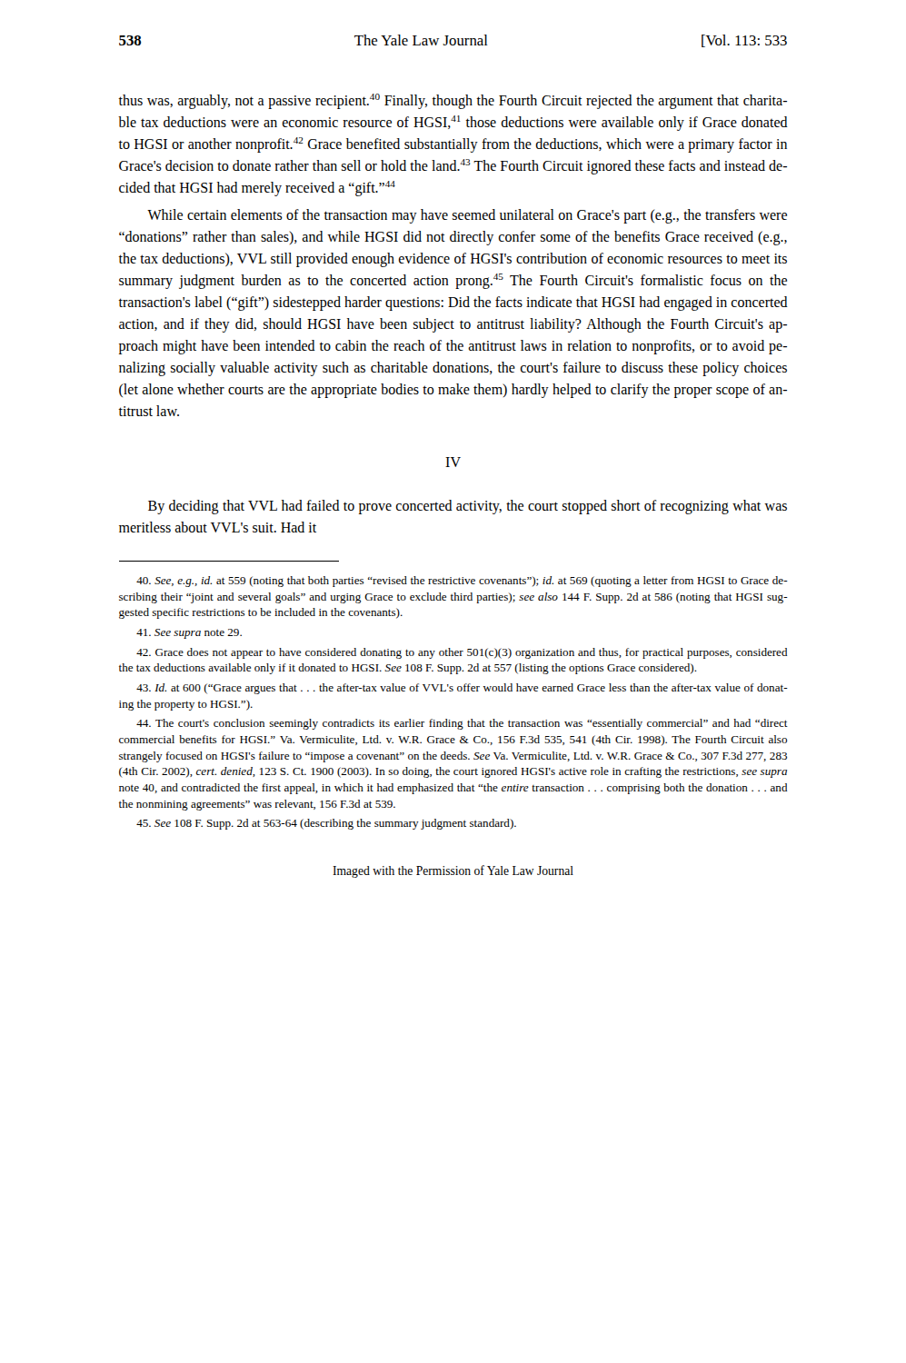538 The Yale Law Journal [Vol. 113: 533
thus was, arguably, not a passive recipient.40 Finally, though the Fourth Circuit rejected the argument that charitable tax deductions were an economic resource of HGSI,41 those deductions were available only if Grace donated to HGSI or another nonprofit.42 Grace benefited substantially from the deductions, which were a primary factor in Grace's decision to donate rather than sell or hold the land.43 The Fourth Circuit ignored these facts and instead decided that HGSI had merely received a “gift.”44
While certain elements of the transaction may have seemed unilateral on Grace's part (e.g., the transfers were “donations” rather than sales), and while HGSI did not directly confer some of the benefits Grace received (e.g., the tax deductions), VVL still provided enough evidence of HGSI's contribution of economic resources to meet its summary judgment burden as to the concerted action prong.45 The Fourth Circuit's formalistic focus on the transaction's label (“gift”) sidestepped harder questions: Did the facts indicate that HGSI had engaged in concerted action, and if they did, should HGSI have been subject to antitrust liability? Although the Fourth Circuit's approach might have been intended to cabin the reach of the antitrust laws in relation to nonprofits, or to avoid penalizing socially valuable activity such as charitable donations, the court's failure to discuss these policy choices (let alone whether courts are the appropriate bodies to make them) hardly helped to clarify the proper scope of antitrust law.
IV
By deciding that VVL had failed to prove concerted activity, the court stopped short of recognizing what was meritless about VVL's suit. Had it
40. See, e.g., id. at 559 (noting that both parties “revised the restrictive covenants”); id. at 569 (quoting a letter from HGSI to Grace describing their “joint and several goals” and urging Grace to exclude third parties); see also 144 F. Supp. 2d at 586 (noting that HGSI suggested specific restrictions to be included in the covenants).
41. See supra note 29.
42. Grace does not appear to have considered donating to any other 501(c)(3) organization and thus, for practical purposes, considered the tax deductions available only if it donated to HGSI. See 108 F. Supp. 2d at 557 (listing the options Grace considered).
43. Id. at 600 (“Grace argues that . . . the after-tax value of VVL's offer would have earned Grace less than the after-tax value of donating the property to HGSI.”).
44. The court's conclusion seemingly contradicts its earlier finding that the transaction was “essentially commercial” and had “direct commercial benefits for HGSI.” Va. Vermiculite, Ltd. v. W.R. Grace & Co., 156 F.3d 535, 541 (4th Cir. 1998). The Fourth Circuit also strangely focused on HGSI's failure to “impose a covenant” on the deeds. See Va. Vermiculite, Ltd. v. W.R. Grace & Co., 307 F.3d 277, 283 (4th Cir. 2002), cert. denied, 123 S. Ct. 1900 (2003). In so doing, the court ignored HGSI's active role in crafting the restrictions, see supra note 40, and contradicted the first appeal, in which it had emphasized that “the entire transaction . . . comprising both the donation . . . and the nonmining agreements” was relevant, 156 F.3d at 539.
45. See 108 F. Supp. 2d at 563-64 (describing the summary judgment standard).
Imaged with the Permission of Yale Law Journal